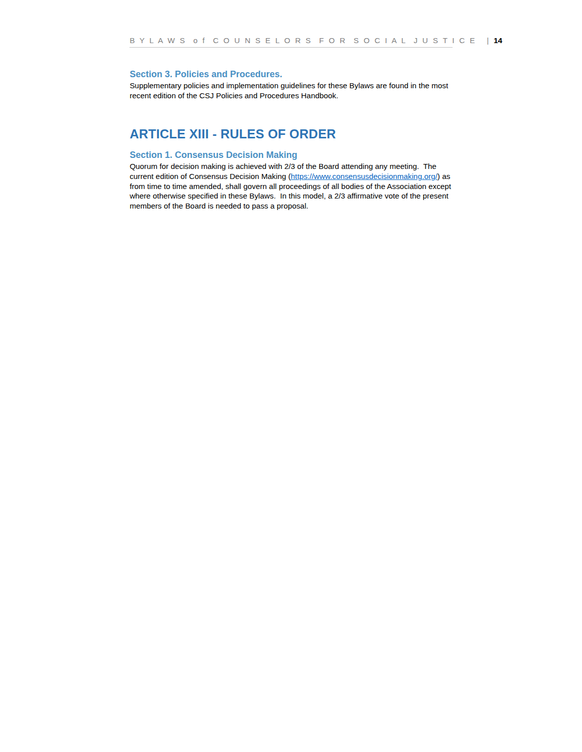B Y L A W S o f C O U N S E L O R S F O R S O C I A L J U S T I C E | 14
Section 3. Policies and Procedures.
Supplementary policies and implementation guidelines for these Bylaws are found in the most recent edition of the CSJ Policies and Procedures Handbook.
ARTICLE XIII - RULES OF ORDER
Section 1. Consensus Decision Making
Quorum for decision making is achieved with 2/3 of the Board attending any meeting. The current edition of Consensus Decision Making (https://www.consensusdecisionmaking.org/) as from time to time amended, shall govern all proceedings of all bodies of the Association except where otherwise specified in these Bylaws. In this model, a 2/3 affirmative vote of the present members of the Board is needed to pass a proposal.